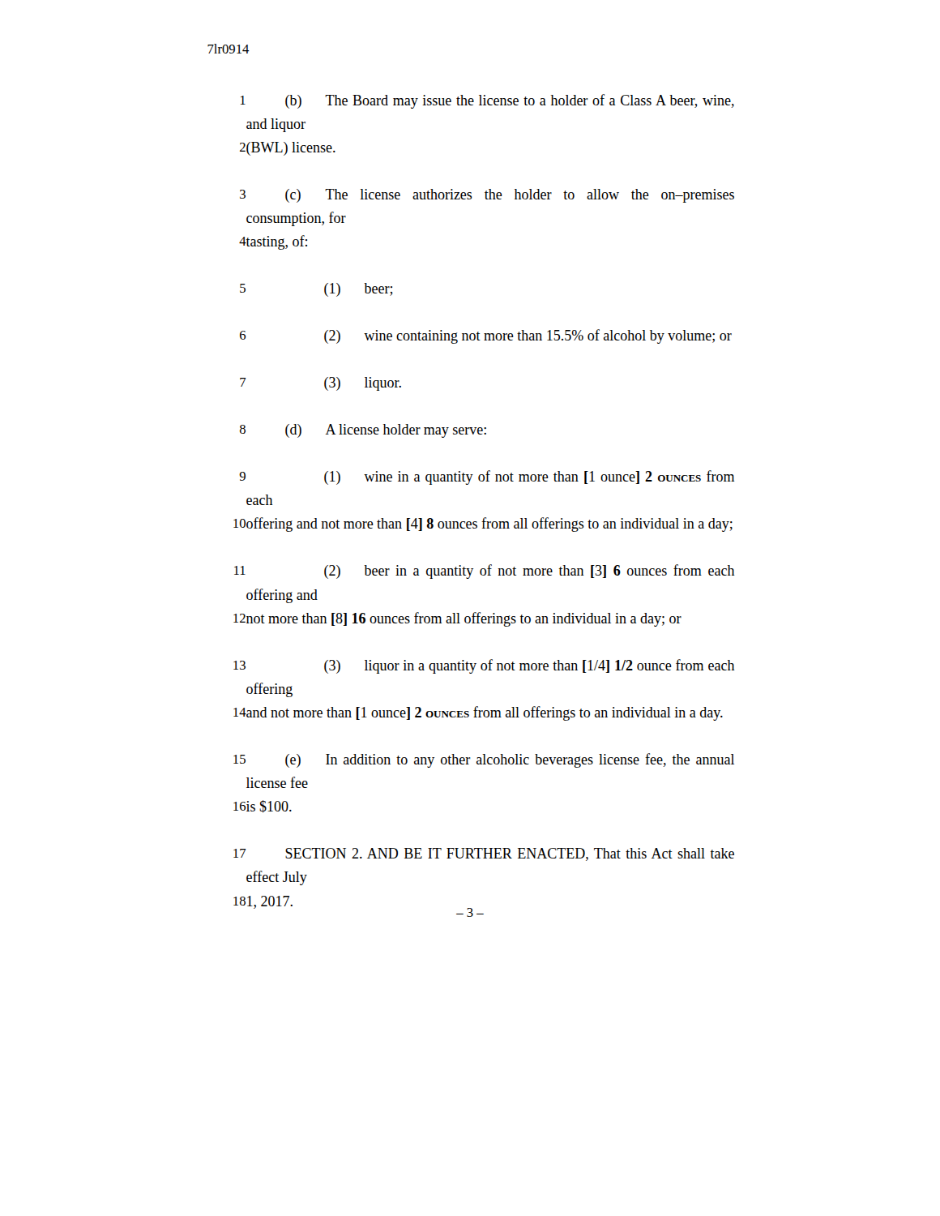7lr0914
| 1 | (b) The Board may issue the license to a holder of a Class A beer, wine, and liquor |
| 2 | (BWL) license. |
| 3 | (c) The license authorizes the holder to allow the on–premises consumption, for |
| 4 | tasting, of: |
| 5 | (1) beer; |
| 6 | (2) wine containing not more than 15.5% of alcohol by volume; or |
| 7 | (3) liquor. |
| 8 | (d) A license holder may serve: |
| 9 | (1) wine in a quantity of not more than [ 1 ounce ] 2 ounces from each |
| 10 | offering and not more than [ 4 ] 8 ounces from all offerings to an individual in a day; |
| 11 | (2) beer in a quantity of not more than [ 3 ] 6 ounces from each offering and |
| 12 | not more than [ 8 ] 16 ounces from all offerings to an individual in a day; or |
| 13 | (3) liquor in a quantity of not more than [ 1/4 ] 1/2 ounce from each offering |
| 14 | and not more than [ 1 ounce ] 2 ounces from all offerings to an individual in a day. |
| 15 | (e) In addition to any other alcoholic beverages license fee, the annual license fee |
| 16 | is $100. |
| 17 | SECTION 2. AND BE IT FURTHER ENACTED, That this Act shall take effect July |
| 18 | 1, 2017. |
– 3 –